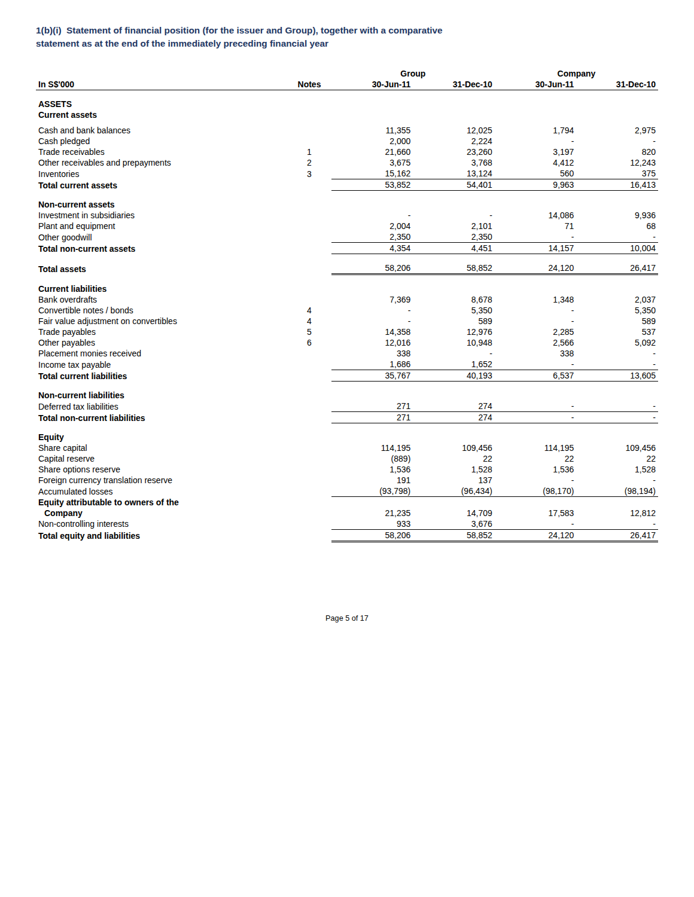1(b)(i) Statement of financial position (for the issuer and Group), together with a comparative
statement as at the end of the immediately preceding financial year
| | | Group | Company |
| In S$'000 | Notes | 30-Jun-11 | 31-Dec-10 | 30-Jun-11 | 31-Dec-10 |
| ASSETS | | | | | |
| Current assets | | | | | |
| Cash and bank balances | | 11,355 | 12,025 | 1,794 | 2,975 |
| Cash pledged | | 2,000 | 2,224 | - | - |
| Trade receivables | 1 | 21,660 | 23,260 | 3,197 | 820 |
| Other receivables and prepayments | 2 | 3,675 | 3,768 | 4,412 | 12,243 |
| Inventories | 3 | 15,162 | 13,124 | 560 | 375 |
| Total current assets | | 53,852 | 54,401 | 9,963 | 16,413 |
| Non-current assets | | | | | |
| Investment in subsidiaries | | - | - | 14,086 | 9,936 |
| Plant and equipment | | 2,004 | 2,101 | 71 | 68 |
| Other goodwill | | 2,350 | 2,350 | - | - |
| Total non-current assets | | 4,354 | 4,451 | 14,157 | 10,004 |
| Total assets | | 58,206 | 58,852 | 24,120 | 26,417 |
| Current liabilities | | | | | |
| Bank overdrafts | | 7,369 | 8,678 | 1,348 | 2,037 |
| Convertible notes / bonds | 4 | - | 5,350 | - | 5,350 |
| Fair value adjustment on convertibles | 4 | - | 589 | - | 589 |
| Trade payables | 5 | 14,358 | 12,976 | 2,285 | 537 |
| Other payables | 6 | 12,016 | 10,948 | 2,566 | 5,092 |
| Placement monies received | | 338 | - | 338 | - |
| Income tax payable | | 1,686 | 1,652 | - | - |
| Total current liabilities | | 35,767 | 40,193 | 6,537 | 13,605 |
| Non-current liabilities | | | | | |
| Deferred tax liabilities | | 271 | 274 | - | - |
| Total non-current liabilities | | 271 | 274 | - | - |
| Equity | | | | | |
| Share capital | | 114,195 | 109,456 | 114,195 | 109,456 |
| Capital reserve | | (889) | 22 | 22 | 22 |
| Share options reserve | | 1,536 | 1,528 | 1,536 | 1,528 |
| Foreign currency translation reserve | | 191 | 137 | - | - |
| Accumulated losses | | (93,798) | (96,434) | (98,170) | (98,194) |
| Equity attributable to owners of the | | | | | |
| Company | | 21,235 | 14,709 | 17,583 | 12,812 |
| Non-controlling interests | | 933 | 3,676 | - | - |
| Total equity and liabilities | | 58,206 | 58,852 | 24,120 | 26,417 |
Page 5 of 17